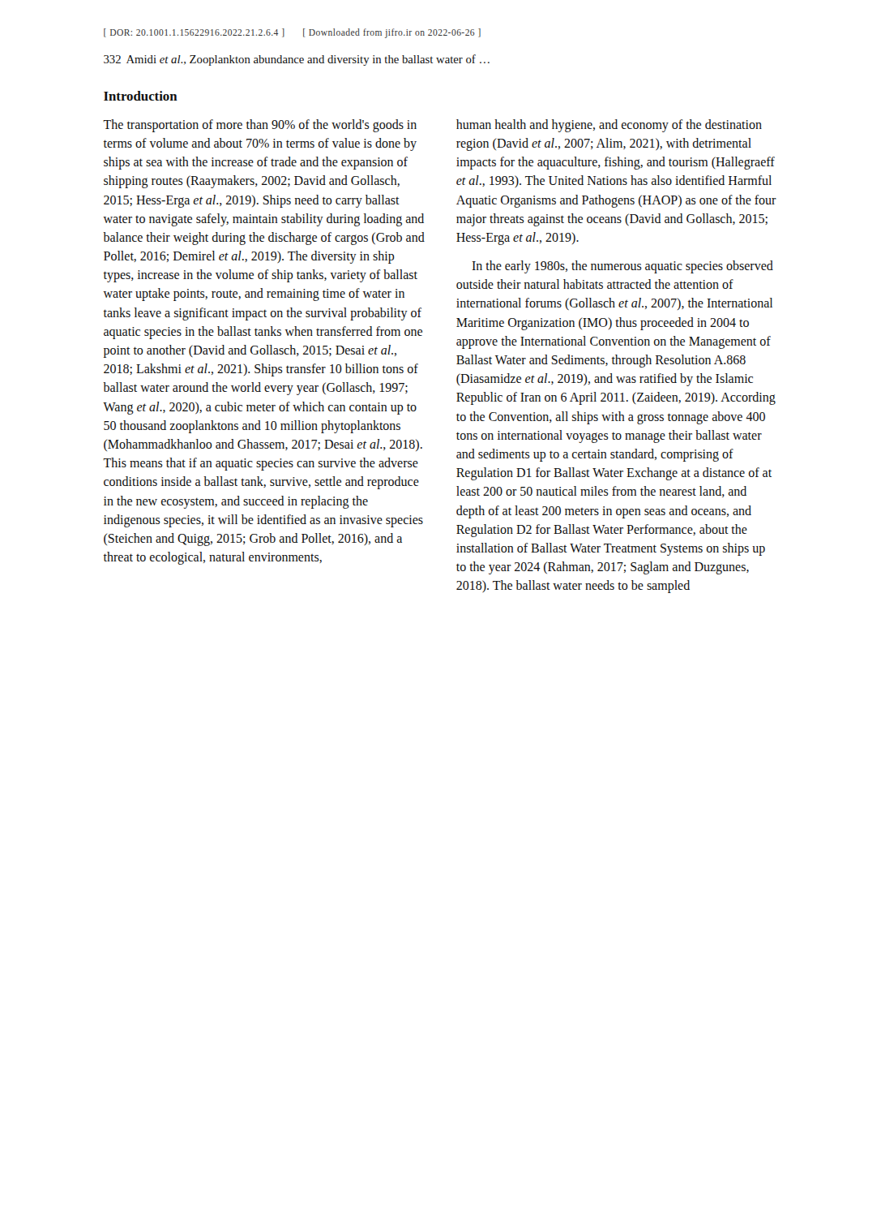[ DOR: 20.1001.1.15622916.2022.21.2.6.4 ] [ Downloaded from jifro.ir on 2022-06-26 ]
332 Amidi et al., Zooplankton abundance and diversity in the ballast water of …
Introduction
The transportation of more than 90% of the world's goods in terms of volume and about 70% in terms of value is done by ships at sea with the increase of trade and the expansion of shipping routes (Raaymakers, 2002; David and Gollasch, 2015; Hess-Erga et al., 2019). Ships need to carry ballast water to navigate safely, maintain stability during loading and balance their weight during the discharge of cargos (Grob and Pollet, 2016; Demirel et al., 2019). The diversity in ship types, increase in the volume of ship tanks, variety of ballast water uptake points, route, and remaining time of water in tanks leave a significant impact on the survival probability of aquatic species in the ballast tanks when transferred from one point to another (David and Gollasch, 2015; Desai et al., 2018; Lakshmi et al., 2021). Ships transfer 10 billion tons of ballast water around the world every year (Gollasch, 1997; Wang et al., 2020), a cubic meter of which can contain up to 50 thousand zooplanktons and 10 million phytoplanktons (Mohammadkhanloo and Ghassem, 2017; Desai et al., 2018). This means that if an aquatic species can survive the adverse conditions inside a ballast tank, survive, settle and reproduce in the new ecosystem, and succeed in replacing the indigenous species, it will be identified as an invasive species (Steichen and Quigg, 2015; Grob and Pollet, 2016), and a threat to ecological, natural environments,
human health and hygiene, and economy of the destination region (David et al., 2007; Alim, 2021), with detrimental impacts for the aquaculture, fishing, and tourism (Hallegraeff et al., 1993). The United Nations has also identified Harmful Aquatic Organisms and Pathogens (HAOP) as one of the four major threats against the oceans (David and Gollasch, 2015; Hess-Erga et al., 2019).
In the early 1980s, the numerous aquatic species observed outside their natural habitats attracted the attention of international forums (Gollasch et al., 2007), the International Maritime Organization (IMO) thus proceeded in 2004 to approve the International Convention on the Management of Ballast Water and Sediments, through Resolution A.868 (Diasamidze et al., 2019), and was ratified by the Islamic Republic of Iran on 6 April 2011. (Zaideen, 2019). According to the Convention, all ships with a gross tonnage above 400 tons on international voyages to manage their ballast water and sediments up to a certain standard, comprising of Regulation D1 for Ballast Water Exchange at a distance of at least 200 or 50 nautical miles from the nearest land, and depth of at least 200 meters in open seas and oceans, and Regulation D2 for Ballast Water Performance, about the installation of Ballast Water Treatment Systems on ships up to the year 2024 (Rahman, 2017; Saglam and Duzgunes, 2018). The ballast water needs to be sampled